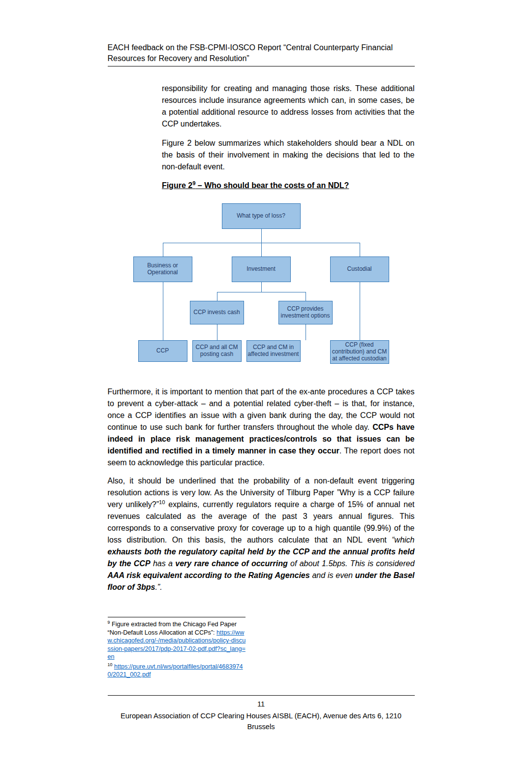EACH feedback on the FSB-CPMI-IOSCO Report “Central Counterparty Financial Resources for Recovery and Resolution”
responsibility for creating and managing those risks. These additional resources include insurance agreements which can, in some cases, be a potential additional resource to address losses from activities that the CCP undertakes.
Figure 2 below summarizes which stakeholders should bear a NDL on the basis of their involvement in making the decisions that led to the non-default event.
Figure 29 – Who should bear the costs of an NDL?
What type of loss?
Business or Operational
Investment
Custodial
CCP invests cash
CCP provides investment options
CCP
CCP and all CM posting cash
CCP and CM in affected investment
CCP (fixed contribution) and CM at affected custodian
Furthermore, it is important to mention that part of the ex-ante procedures a CCP takes to prevent a cyber-attack – and a potential related cyber-theft – is that, for instance, once a CCP identifies an issue with a given bank during the day, the CCP would not continue to use such bank for further transfers throughout the whole day. CCPs have indeed in place risk management practices/controls so that issues can be identified and rectified in a timely manner in case they occur. The report does not seem to acknowledge this particular practice.
Also, it should be underlined that the probability of a non-default event triggering resolution actions is very low. As the University of Tilburg Paper ”Why is a CCP failure very unlikely?”10 explains, currently regulators require a charge of 15% of annual net revenues calculated as the average of the past 3 years annual figures. This corresponds to a conservative proxy for coverage up to a high quantile (99.9%) of the loss distribution. On this basis, the authors calculate that an NDL event “which exhausts both the regulatory capital held by the CCP and the annual profits held by the CCP has a very rare chance of occurring of about 1.5bps. This is considered AAA risk equivalent according to the Rating Agencies and is even under the Basel floor of 3bps.”.
9 Figure extracted from the Chicago Fed Paper “Non-Default Loss Allocation at CCPs”: https://www.chicagofed.org/-/media/publications/policy-discussion-papers/2017/pdp-2017-02-pdf.pdf?sc_lang=en
10 https://pure.uvt.nl/ws/portalfiles/portal/46839740/2021_002.pdf
11 European Association of CCP Clearing Houses AISBL (EACH), Avenue des Arts 6, 1210 Brussels